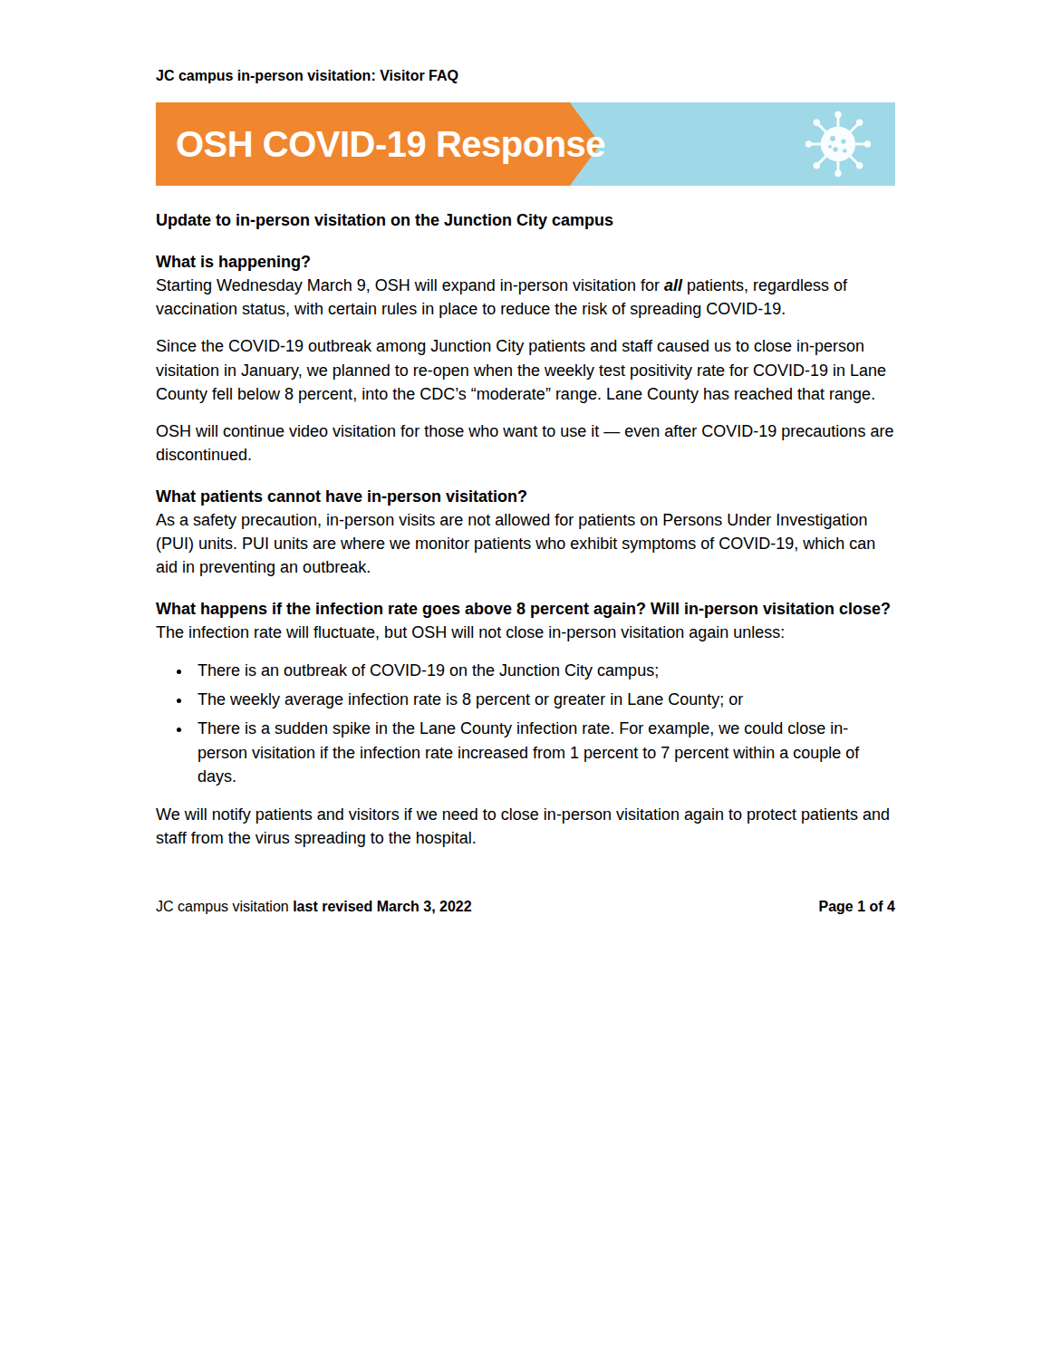JC campus in-person visitation: Visitor FAQ
OSH COVID-19 Response
Update to in-person visitation on the Junction City campus
What is happening?
Starting Wednesday March 9, OSH will expand in-person visitation for all patients, regardless of vaccination status, with certain rules in place to reduce the risk of spreading COVID-19.
Since the COVID-19 outbreak among Junction City patients and staff caused us to close in-person visitation in January, we planned to re-open when the weekly test positivity rate for COVID-19 in Lane County fell below 8 percent, into the CDC’s “moderate” range. Lane County has reached that range.
OSH will continue video visitation for those who want to use it — even after COVID-19 precautions are discontinued.
What patients cannot have in-person visitation?
As a safety precaution, in-person visits are not allowed for patients on Persons Under Investigation (PUI) units. PUI units are where we monitor patients who exhibit symptoms of COVID-19, which can aid in preventing an outbreak.
What happens if the infection rate goes above 8 percent again? Will in-person visitation close?
The infection rate will fluctuate, but OSH will not close in-person visitation again unless:
There is an outbreak of COVID-19 on the Junction City campus;
The weekly average infection rate is 8 percent or greater in Lane County; or
There is a sudden spike in the Lane County infection rate. For example, we could close in-person visitation if the infection rate increased from 1 percent to 7 percent within a couple of days.
We will notify patients and visitors if we need to close in-person visitation again to protect patients and staff from the virus spreading to the hospital.
JC campus visitation last revised March 3, 2022
Page 1 of 4